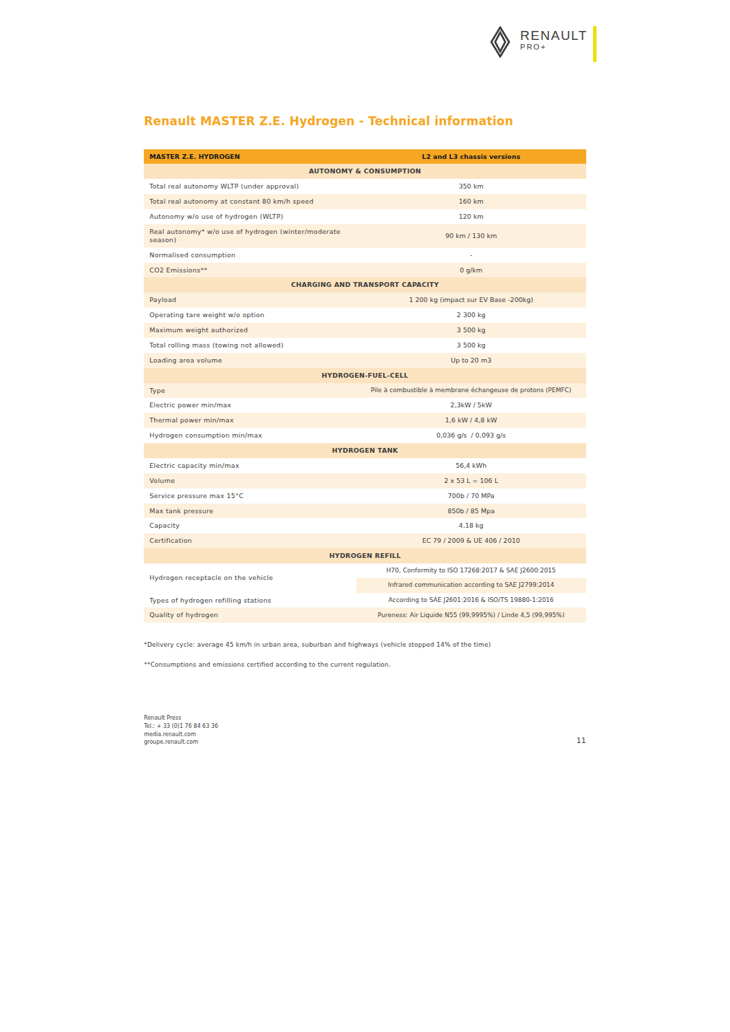RENAULT
PRO+
Renault MASTER Z.E. Hydrogen - Technical information
| MASTER Z.E. HYDROGEN | L2 and L3 chassis versions |
| AUTONOMY & CONSUMPTION |
| Total real autonomy WLTP (under approval) | 350 km |
| Total real autonomy at constant 80 km/h speed | 160 km |
| Autonomy w/o use of hydrogen (WLTP) | 120 km |
| Real autonomy* w/o use of hydrogen (winter/moderate season) | 90 km / 130 km |
| Normalised consumption | - |
| CO2 Emissions** | 0 g/km |
| CHARGING AND TRANSPORT CAPACITY |
| Payload | 1 200 kg (impact sur EV Base -200kg) |
| Operating tare weight w/o option | 2 300 kg |
| Maximum weight authorized | 3 500 kg |
| Total rolling mass (towing not allowed) | 3 500 kg |
| Loading area volume | Up to 20 m3 |
| HYDROGEN-FUEL-CELL |
| Type | Pile à combustible à membrane échangeuse de protons (PEMFC) |
| Electric power min/max | 2,3kW / 5kW |
| Thermal power min/max | 1,6 kW / 4,8 kW |
| Hydrogen consumption min/max | 0,036 g/s / 0,093 g/s |
| HYDROGEN TANK |
| Electric capacity min/max | 56,4 kWh |
| Volume | 2 x 53 L = 106 L |
| Service pressure max 15°C | 700b / 70 MPa |
| Max tank pressure | 850b / 85 Mpa |
| Capacity | 4,18 kg |
| Certification | EC 79 / 2009 & UE 406 / 2010 |
| HYDROGEN REFILL |
| Hydrogen receptacle on the vehicle | H70, Conformity to ISO 17268:2017 & SAE J2600:2015 |
| Infrared communication according to SAE J2799:2014 |
| Types of hydrogen refilling stations | According to SAE J2601:2016 & ISO/TS 19880-1:2016 |
| Quality of hydrogen | Pureness: Air Liquide N55 (99,9995%) / Linde 4,5 (99,995%) |
*Delivery cycle: average 45 km/h in urban area, suburban and highways (vehicle stopped 14% of the time)
**Consumptions and emissions certified according to the current regulation.
Renault Press
Tel.: + 33 (0)1 76 84 63 36
media.renault.com
groupe.renault.com 11